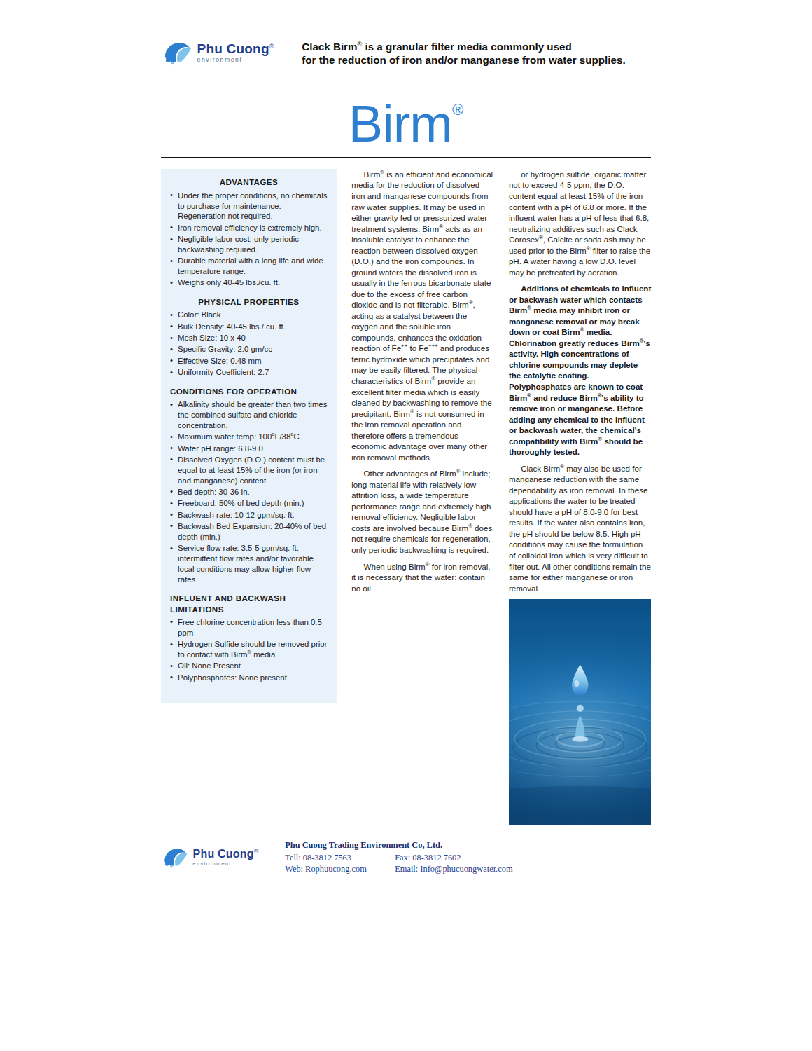Phu Cuong®
environment
Clack Birm® is a granular filter media commonly used
for the reduction of iron and/or manganese from water supplies.
Birm®
Advantages
Under the proper conditions, no chemicals to purchase for maintenance. Regeneration not required.
Iron removal efficiency is extremely high.
Negligible labor cost: only periodic backwashing required.
Durable material with a long life and wide temperature range.
Weighs only 40-45 lbs./cu. ft.
Physical Properties
Color: Black
Bulk Density: 40-45 lbs./ cu. ft.
Mesh Size: 10 x 40
Specific Gravity: 2.0 gm/cc
Effective Size: 0.48 mm
Uniformity Coefficient: 2.7
Conditions for Operation
Alkalinity should be greater than two times the combined sulfate and chloride concentration.
Maximum water temp: 100oF/38oC
Water pH range: 6.8-9.0
Dissolved Oxygen (D.O.) content must be equal to at least 15% of the iron (or iron and manganese) content.
Bed depth: 30-36 in.
Freeboard: 50% of bed depth (min.)
Backwash rate: 10-12 gpm/sq. ft.
Backwash Bed Expansion: 20-40% of bed depth (min.)
Service flow rate: 3.5-5 gpm/sq. ft. intermittent flow rates and/or favorable local conditions may allow higher flow rates
Influent and Backwash Limitations
Free chlorine concentration less than 0.5 ppm
Hydrogen Sulfide should be removed prior to contact with Birm® media
Oil: None Present
Polyphosphates: None present
Birm® is an efficient and economical media for the reduction of dissolved iron and manganese compounds from raw water supplies. It may be used in either gravity fed or pressurized water treatment systems. Birm® acts as an insoluble catalyst to enhance the reaction between dissolved oxygen (D.O.) and the iron compounds. In ground waters the dissolved iron is usually in the ferrous bicarbonate state due to the excess of free carbon dioxide and is not filterable. Birm®, acting as a catalyst between the oxygen and the soluble iron compounds, enhances the oxidation reaction of Fe++ to Fe+++ and produces ferric hydroxide which precipitates and may be easily filtered. The physical characteristics of Birm® provide an excellent filter media which is easily cleaned by backwashing to remove the precipitant. Birm® is not consumed in the iron removal operation and therefore offers a tremendous economic advantage over many other iron removal methods.
Other advantages of Birm® include; long material life with relatively low attrition loss, a wide temperature performance range and extremely high removal efficiency. Negligible labor costs are involved because Birm® does not require chemicals for regeneration, only periodic backwashing is required.
When using Birm® for iron removal, it is necessary that the water: contain no oil
or hydrogen sulfide, organic matter not to exceed 4-5 ppm, the D.O. content equal at least 15% of the iron content with a pH of 6.8 or more. If the influent water has a pH of less that 6.8, neutralizing additives such as Clack Corosex®, Calcite or soda ash may be used prior to the Birm® filter to raise the pH. A water having a low D.O. level may be pretreated by aeration.
Additions of chemicals to influent or backwash water which contacts Birm® media may inhibit iron or manganese removal or may break down or coat Birm® media. Chlorination greatly reduces Birm®'s activity. High concentrations of chlorine compounds may deplete the catalytic coating. Polyphosphates are known to coat Birm® and reduce Birm®'s ability to remove iron or manganese. Before adding any chemical to the influent or backwash water, the chemical's compatibility with Birm® should be thoroughly tested.
Clack Birm® may also be used for manganese reduction with the same dependability as iron removal. In these applications the water to be treated should have a pH of 8.0-9.0 for best results. If the water also contains iron, the pH should be below 8.5. High pH conditions may cause the formulation of colloidal iron which is very difficult to filter out. All other conditions remain the same for either manganese or iron removal.
Phu Cuong®
environment
Phu Cuong Trading Environment Co, Ltd.
| Tell: 08-3812 7563 | Fax: 08-3812 7602 |
| Web: Rophuucong.com | Email: Info@phucuongwater.com |